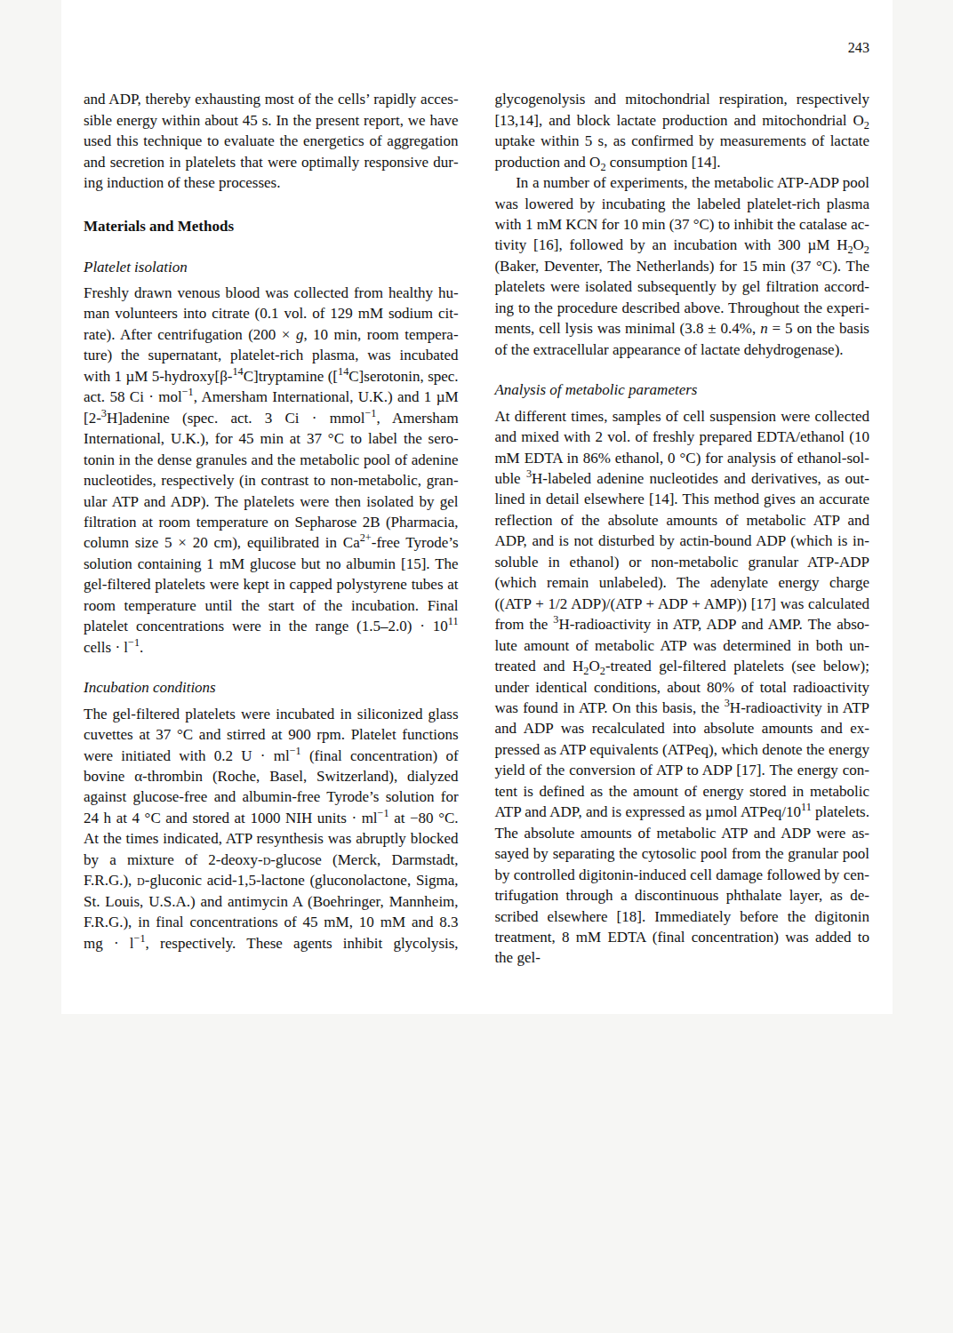243
and ADP, thereby exhausting most of the cells’ rapidly accessible energy within about 45 s. In the present report, we have used this technique to evaluate the energetics of aggregation and secretion in platelets that were optimally responsive during induction of these processes.
Materials and Methods
Platelet isolation
Freshly drawn venous blood was collected from healthy human volunteers into citrate (0.1 vol. of 129 mM sodium citrate). After centrifugation (200 × g, 10 min, room temperature) the supernatant, platelet-rich plasma, was incubated with 1 µM 5-hydroxy[β-14C]tryptamine ([14C]serotonin, spec. act. 58 Ci · mol−1, Amersham International, U.K.) and 1 µM [2-3H]adenine (spec. act. 3 Ci · mmol−1, Amersham International, U.K.), for 45 min at 37 °C to label the serotonin in the dense granules and the metabolic pool of adenine nucleotides, respectively (in contrast to non-metabolic, granular ATP and ADP). The platelets were then isolated by gel filtration at room temperature on Sepharose 2B (Pharmacia, column size 5 × 20 cm), equilibrated in Ca2+-free Tyrode’s solution containing 1 mM glucose but no albumin [15]. The gel-filtered platelets were kept in capped polystyrene tubes at room temperature until the start of the incubation. Final platelet concentrations were in the range (1.5–2.0) · 1011 cells · l−1.
Incubation conditions
The gel-filtered platelets were incubated in siliconized glass cuvettes at 37 °C and stirred at 900 rpm. Platelet functions were initiated with 0.2 U · ml−1 (final concentration) of bovine α-thrombin (Roche, Basel, Switzerland), dialyzed against glucose-free and albumin-free Tyrode’s solution for 24 h at 4 °C and stored at 1000 NIH units · ml−1 at −80 °C. At the times indicated, ATP resynthesis was abruptly blocked by a mixture of 2-deoxy-d-glucose (Merck, Darmstadt, F.R.G.), d-gluconic acid-1,5-lactone (gluconolactone, Sigma, St. Louis, U.S.A.) and antimycin A (Boehringer, Mannheim, F.R.G.), in final concentrations of 45 mM, 10 mM and 8.3 mg · l−1, respectively. These agents inhibit glycolysis, glycogenolysis and mitochondrial respiration, respectively [13,14], and block lactate production and mitochondrial O2 uptake within 5 s, as confirmed by measurements of lactate production and O2 consumption [14].
In a number of experiments, the metabolic ATP-ADP pool was lowered by incubating the labeled platelet-rich plasma with 1 mM KCN for 10 min (37 °C) to inhibit the catalase activity [16], followed by an incubation with 300 µM H2O2 (Baker, Deventer, The Netherlands) for 15 min (37 °C). The platelets were isolated subsequently by gel filtration according to the procedure described above. Throughout the experiments, cell lysis was minimal (3.8 ± 0.4%, n = 5 on the basis of the extracellular appearance of lactate dehydrogenase).
Analysis of metabolic parameters
At different times, samples of cell suspension were collected and mixed with 2 vol. of freshly prepared EDTA/ethanol (10 mM EDTA in 86% ethanol, 0 °C) for analysis of ethanol-soluble 3H-labeled adenine nucleotides and derivatives, as outlined in detail elsewhere [14]. This method gives an accurate reflection of the absolute amounts of metabolic ATP and ADP, and is not disturbed by actin-bound ADP (which is insoluble in ethanol) or non-metabolic granular ATP-ADP (which remain unlabeled). The adenylate energy charge ((ATP + 1/2 ADP)/(ATP + ADP + AMP)) [17] was calculated from the 3H-radioactivity in ATP, ADP and AMP. The absolute amount of metabolic ATP was determined in both untreated and H2O2-treated gel-filtered platelets (see below); under identical conditions, about 80% of total radioactivity was found in ATP. On this basis, the 3H-radioactivity in ATP and ADP was recalculated into absolute amounts and expressed as ATP equivalents (ATPeq), which denote the energy yield of the conversion of ATP to ADP [17]. The energy content is defined as the amount of energy stored in metabolic ATP and ADP, and is expressed as µmol ATPeq/1011 platelets. The absolute amounts of metabolic ATP and ADP were assayed by separating the cytosolic pool from the granular pool by controlled digitonin-induced cell damage followed by centrifugation through a discontinuous phthalate layer, as described elsewhere [18]. Immediately before the digitonin treatment, 8 mM EDTA (final concentration) was added to the gel-